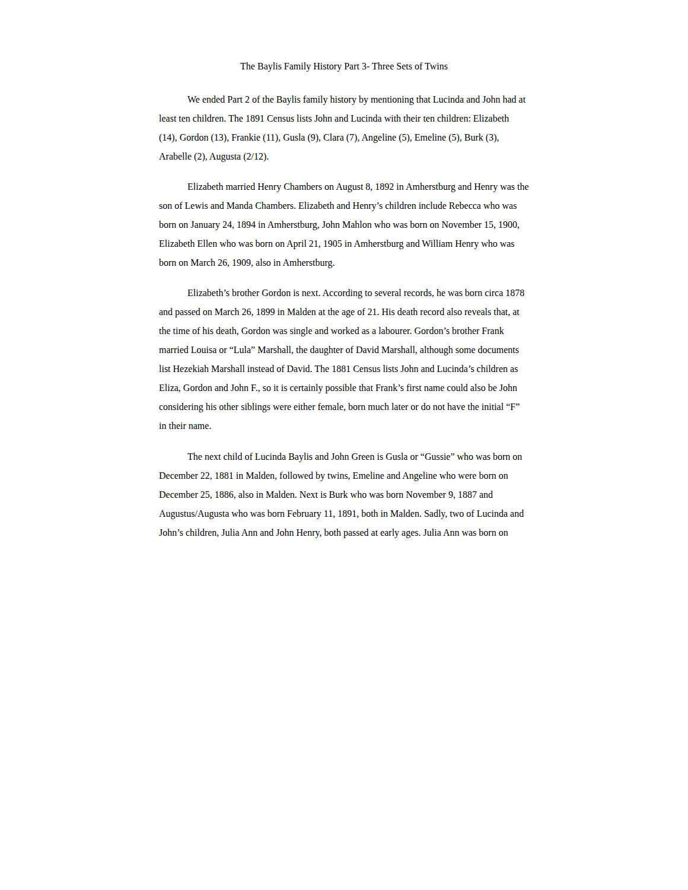The Baylis Family History Part 3- Three Sets of Twins
We ended Part 2 of the Baylis family history by mentioning that Lucinda and John had at least ten children. The 1891 Census lists John and Lucinda with their ten children: Elizabeth (14), Gordon (13), Frankie (11), Gusla (9), Clara (7), Angeline (5), Emeline (5), Burk (3), Arabelle (2), Augusta (2/12).
Elizabeth married Henry Chambers on August 8, 1892 in Amherstburg and Henry was the son of Lewis and Manda Chambers. Elizabeth and Henry’s children include Rebecca who was born on January 24, 1894 in Amherstburg, John Mahlon who was born on November 15, 1900, Elizabeth Ellen who was born on April 21, 1905 in Amherstburg and William Henry who was born on March 26, 1909, also in Amherstburg.
Elizabeth’s brother Gordon is next. According to several records, he was born circa 1878 and passed on March 26, 1899 in Malden at the age of 21. His death record also reveals that, at the time of his death, Gordon was single and worked as a labourer. Gordon’s brother Frank married Louisa or “Lula” Marshall, the daughter of David Marshall, although some documents list Hezekiah Marshall instead of David. The 1881 Census lists John and Lucinda’s children as Eliza, Gordon and John F., so it is certainly possible that Frank’s first name could also be John considering his other siblings were either female, born much later or do not have the initial “F” in their name.
The next child of Lucinda Baylis and John Green is Gusla or “Gussie” who was born on December 22, 1881 in Malden, followed by twins, Emeline and Angeline who were born on December 25, 1886, also in Malden. Next is Burk who was born November 9, 1887 and Augustus/Augusta who was born February 11, 1891, both in Malden. Sadly, two of Lucinda and John’s children, Julia Ann and John Henry, both passed at early ages. Julia Ann was born on